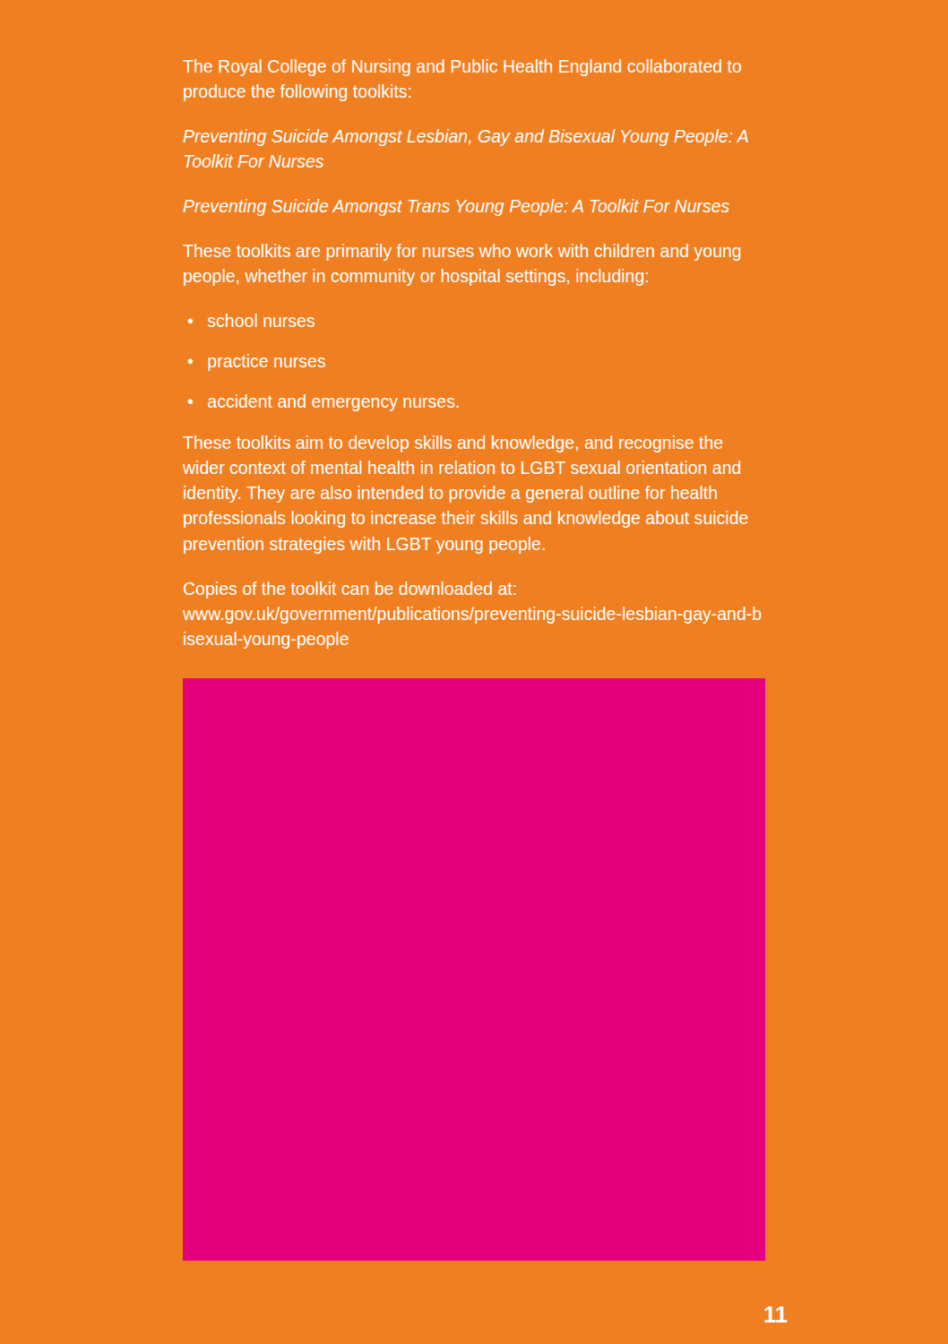The Royal College of Nursing and Public Health England collaborated to produce the following toolkits:
Preventing Suicide Amongst Lesbian, Gay and Bisexual Young People: A Toolkit For Nurses
Preventing Suicide Amongst Trans Young People: A Toolkit For Nurses
These toolkits are primarily for nurses who work with children and young people, whether in community or hospital settings, including:
school nurses
practice nurses
accident and emergency nurses.
These toolkits aim to develop skills and knowledge, and recognise the wider context of mental health in relation to LGBT sexual orientation and identity. They are also intended to provide a general outline for health professionals looking to increase their skills and knowledge about suicide prevention strategies with LGBT young people.
Copies of the toolkit can be downloaded at:
www.gov.uk/government/publications/preventing-suicide-lesbian-gay-and-bisexual-young-people
11